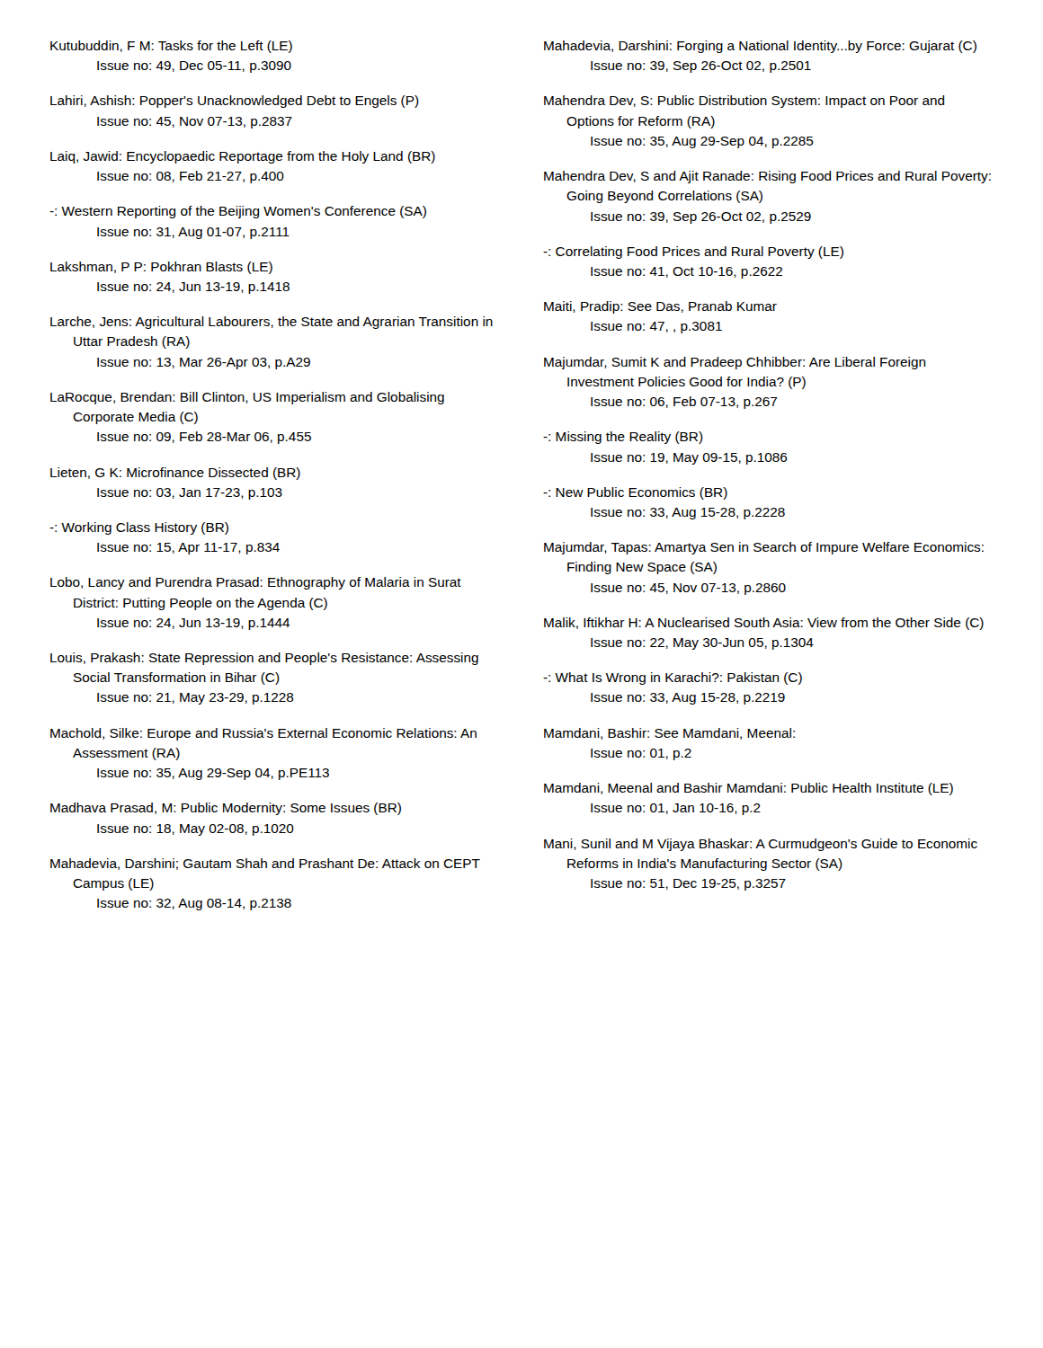Kutubuddin, F M: Tasks for the Left (LE) Issue no: 49, Dec 05-11, p.3090
Lahiri, Ashish: Popper's Unacknowledged Debt to Engels (P) Issue no: 45, Nov 07-13, p.2837
Laiq, Jawid: Encyclopaedic Reportage from the Holy Land (BR) Issue no: 08, Feb 21-27, p.400
-: Western Reporting of the Beijing Women's Conference (SA) Issue no: 31, Aug 01-07, p.2111
Lakshman, P P: Pokhran Blasts (LE) Issue no: 24, Jun 13-19, p.1418
Larche, Jens: Agricultural Labourers, the State and Agrarian Transition in Uttar Pradesh (RA) Issue no: 13, Mar 26-Apr 03, p.A29
LaRocque, Brendan: Bill Clinton, US Imperialism and Globalising Corporate Media (C) Issue no: 09, Feb 28-Mar 06, p.455
Lieten, G K: Microfinance Dissected (BR) Issue no: 03, Jan 17-23, p.103
-: Working Class History (BR) Issue no: 15, Apr 11-17, p.834
Lobo, Lancy and Purendra Prasad: Ethnography of Malaria in Surat District: Putting People on the Agenda (C) Issue no: 24, Jun 13-19, p.1444
Louis, Prakash: State Repression and People's Resistance: Assessing Social Transformation in Bihar (C) Issue no: 21, May 23-29, p.1228
Machold, Silke: Europe and Russia's External Economic Relations: An Assessment (RA) Issue no: 35, Aug 29-Sep 04, p.PE113
Madhava Prasad, M: Public Modernity: Some Issues (BR) Issue no: 18, May 02-08, p.1020
Mahadevia, Darshini; Gautam Shah and Prashant De: Attack on CEPT Campus (LE) Issue no: 32, Aug 08-14, p.2138
Mahadevia, Darshini: Forging a National Identity...by Force: Gujarat (C) Issue no: 39, Sep 26-Oct 02, p.2501
Mahendra Dev, S: Public Distribution System: Impact on Poor and Options for Reform (RA) Issue no: 35, Aug 29-Sep 04, p.2285
Mahendra Dev, S and Ajit Ranade: Rising Food Prices and Rural Poverty: Going Beyond Correlations (SA) Issue no: 39, Sep 26-Oct 02, p.2529
-: Correlating Food Prices and Rural Poverty (LE) Issue no: 41, Oct 10-16, p.2622
Maiti, Pradip: See Das, Pranab Kumar Issue no: 47, , p.3081
Majumdar, Sumit K and Pradeep Chhibber: Are Liberal Foreign Investment Policies Good for India? (P) Issue no: 06, Feb 07-13, p.267
-: Missing the Reality (BR) Issue no: 19, May 09-15, p.1086
-: New Public Economics (BR) Issue no: 33, Aug 15-28, p.2228
Majumdar, Tapas: Amartya Sen in Search of Impure Welfare Economics: Finding New Space (SA) Issue no: 45, Nov 07-13, p.2860
Malik, Iftikhar H: A Nuclearised South Asia: View from the Other Side (C) Issue no: 22, May 30-Jun 05, p.1304
-: What Is Wrong in Karachi?: Pakistan (C) Issue no: 33, Aug 15-28, p.2219
Mamdani, Bashir: See Mamdani, Meenal: Issue no: 01, p.2
Mamdani, Meenal and Bashir Mamdani: Public Health Institute (LE) Issue no: 01, Jan 10-16, p.2
Mani, Sunil and M Vijaya Bhaskar: A Curmudgeon's Guide to Economic Reforms in India's Manufacturing Sector (SA) Issue no: 51, Dec 19-25, p.3257